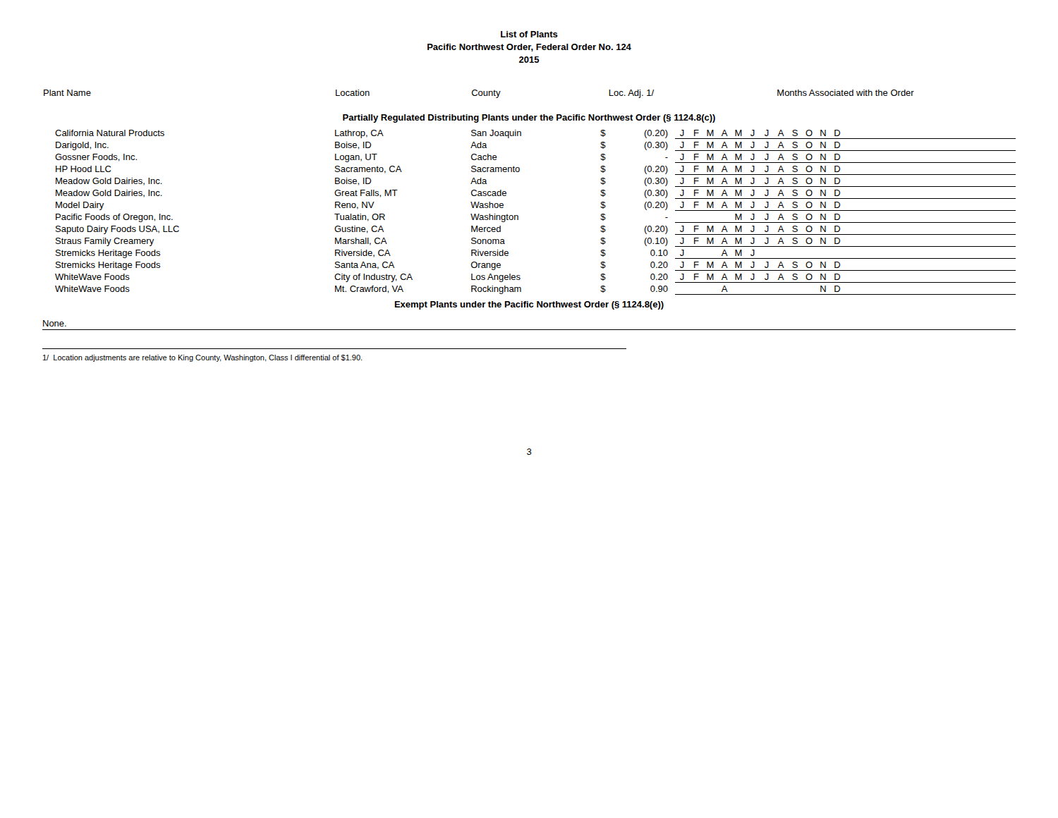List of Plants
Pacific Northwest Order, Federal Order No. 124
2015
| Plant Name | Location | County | Loc. Adj. 1/ | Months Associated with the Order |
| --- | --- | --- | --- | --- |
| Partially Regulated Distributing Plants under the Pacific Northwest Order (§ 1124.8(c)) |
| California Natural Products | Lathrop, CA | San Joaquin | $ | (0.20) | J F M A M J J A S O N D |
| Darigold, Inc. | Boise, ID | Ada | $ | (0.30) | J F M A M J J A S O N D |
| Gossner Foods, Inc. | Logan, UT | Cache | $ | - | J F M A M J J A S O N D |
| HP Hood LLC | Sacramento, CA | Sacramento | $ | (0.20) | J F M A M J J A S O N D |
| Meadow Gold Dairies, Inc. | Boise, ID | Ada | $ | (0.30) | J F M A M J J A S O N D |
| Meadow Gold Dairies, Inc. | Great Falls, MT | Cascade | $ | (0.30) | J F M A M J J A S O N D |
| Model Dairy | Reno, NV | Washoe | $ | (0.20) | J F M A M J J A S O N D |
| Pacific Foods of Oregon, Inc. | Tualatin, OR | Washington | $ | - | M J J A S O N D |
| Saputo Dairy Foods USA, LLC | Gustine, CA | Merced | $ | (0.20) | J F M A M J J A S O N D |
| Straus Family Creamery | Marshall, CA | Sonoma | $ | (0.10) | J F M A M J J A S O N D |
| Stremicks Heritage Foods | Riverside, CA | Riverside | $ | 0.10 | J A M J |
| Stremicks Heritage Foods | Santa Ana, CA | Orange | $ | 0.20 | J F M A M J J A S O N D |
| WhiteWave Foods | City of Industry, CA | Los Angeles | $ | 0.20 | J F M A M J J A S O N D |
| WhiteWave Foods | Mt. Crawford, VA | Rockingham | $ | 0.90 | A N D |
| Exempt Plants under the Pacific Northwest Order (§ 1124.8(e)) |
| None. |
1/ Location adjustments are relative to King County, Washington, Class I differential of $1.90.
3